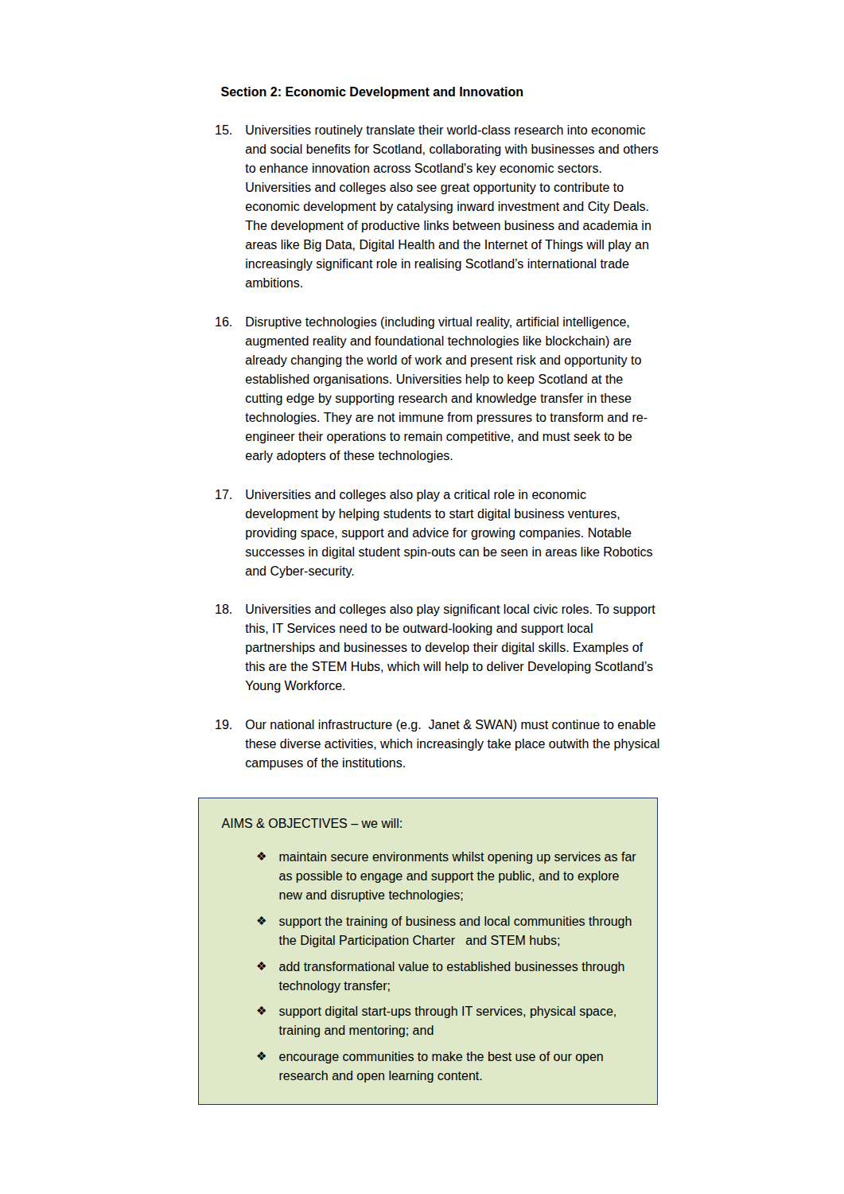Section 2: Economic Development and Innovation
Universities routinely translate their world-class research into economic and social benefits for Scotland, collaborating with businesses and others to enhance innovation across Scotland's key economic sectors. Universities and colleges also see great opportunity to contribute to economic development by catalysing inward investment and City Deals. The development of productive links between business and academia in areas like Big Data, Digital Health and the Internet of Things will play an increasingly significant role in realising Scotland’s international trade ambitions.
Disruptive technologies (including virtual reality, artificial intelligence, augmented reality and foundational technologies like blockchain) are already changing the world of work and present risk and opportunity to established organisations. Universities help to keep Scotland at the cutting edge by supporting research and knowledge transfer in these technologies. They are not immune from pressures to transform and re-engineer their operations to remain competitive, and must seek to be early adopters of these technologies.
Universities and colleges also play a critical role in economic development by helping students to start digital business ventures, providing space, support and advice for growing companies. Notable successes in digital student spin-outs can be seen in areas like Robotics and Cyber-security.
Universities and colleges also play significant local civic roles. To support this, IT Services need to be outward-looking and support local partnerships and businesses to develop their digital skills. Examples of this are the STEM Hubs, which will help to deliver Developing Scotland’s Young Workforce.
Our national infrastructure (e.g. Janet & SWAN) must continue to enable these diverse activities, which increasingly take place outwith the physical campuses of the institutions.
AIMS & OBJECTIVES – we will:
maintain secure environments whilst opening up services as far as possible to engage and support the public, and to explore new and disruptive technologies;
support the training of business and local communities through the Digital Participation Charter and STEM hubs;
add transformational value to established businesses through technology transfer;
support digital start-ups through IT services, physical space, training and mentoring; and
encourage communities to make the best use of our open research and open learning content.